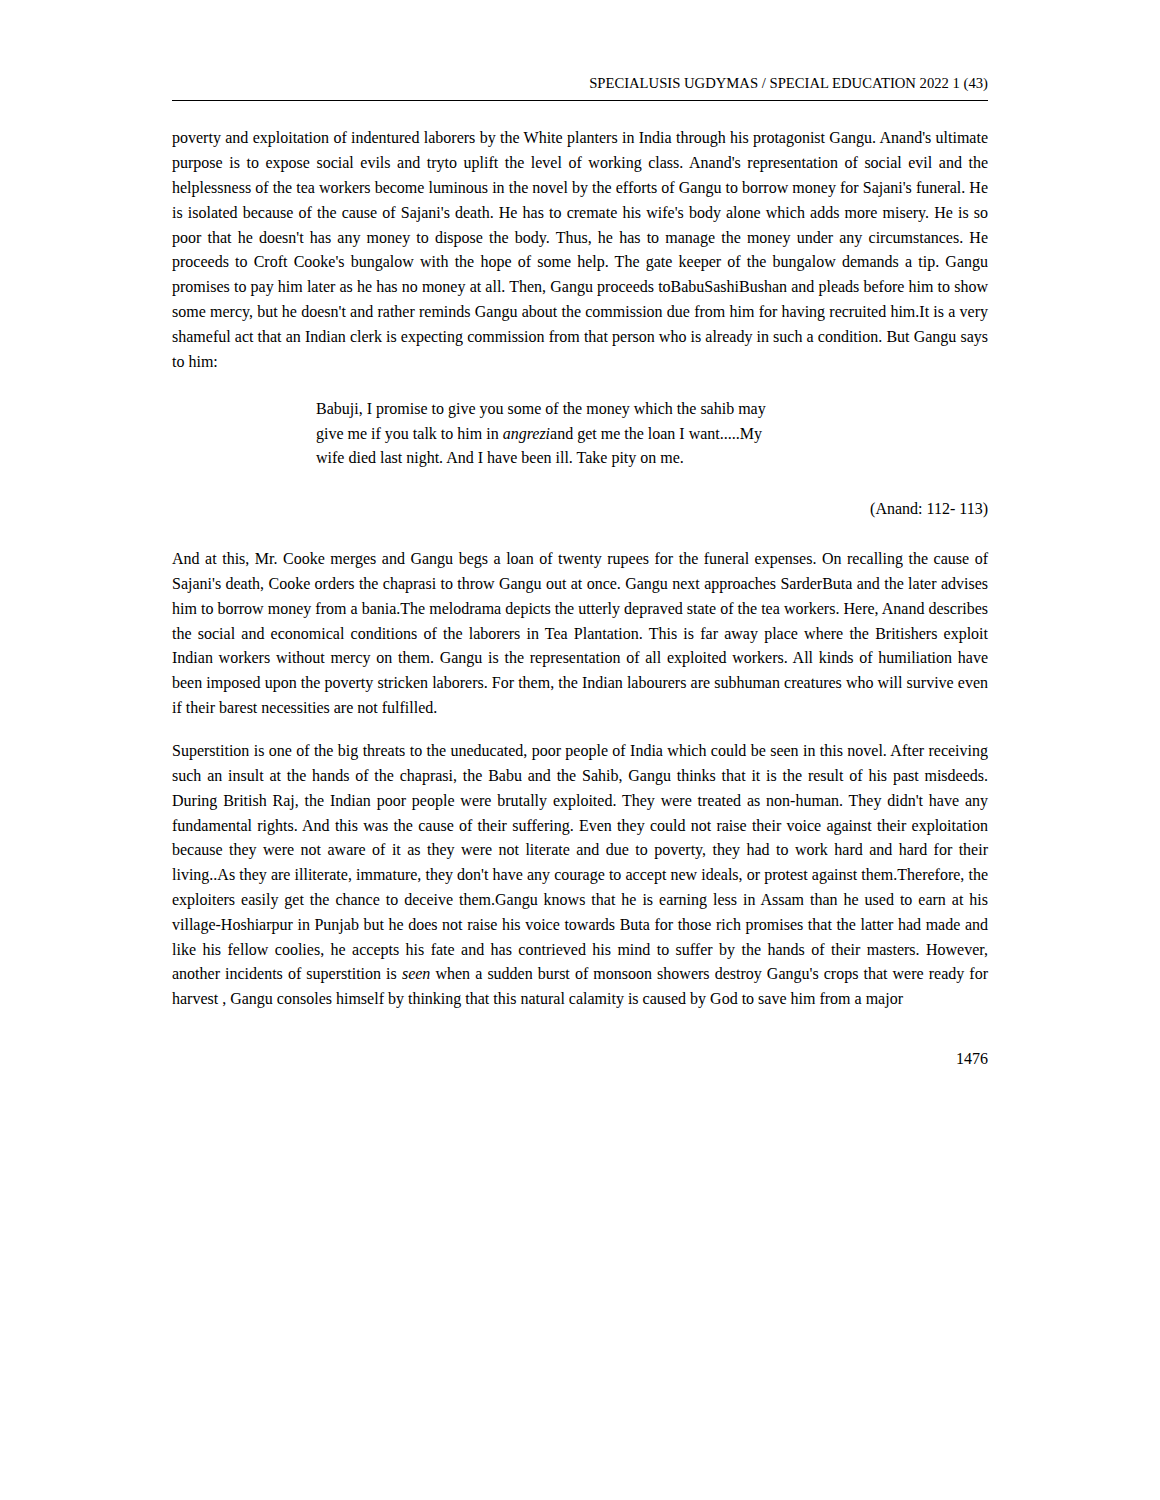SPECIALUSIS UGDYMAS / SPECIAL EDUCATION 2022 1 (43)
poverty and exploitation of indentured laborers by the White planters in India through his protagonist Gangu. Anand's ultimate purpose is to expose social evils and tryto uplift the level of working class. Anand's representation of social evil and the helplessness of the tea workers become luminous in the novel by the efforts of Gangu to borrow money for Sajani's funeral. He is isolated because of the cause of Sajani's death. He has to cremate his wife's body alone which adds more misery. He is so poor that he doesn't has any money to dispose the body. Thus, he has to manage the money under any circumstances. He proceeds to Croft Cooke's bungalow with the hope of some help. The gate keeper of the bungalow demands a tip. Gangu promises to pay him later as he has no money at all. Then, Gangu proceeds toBabuSashiBushan and pleads before him to show some mercy, but he doesn't and rather reminds Gangu about the commission due from him for having recruited him.It is a very shameful act that an Indian clerk is expecting commission from that person who is already in such a condition. But Gangu says to him:
Babuji, I promise to give you some of the money which the sahib may
give me if you talk to him in angreziand get me the loan I want.....My
wife died last night. And I have been ill. Take pity on me.
(Anand: 112- 113)
And at this, Mr. Cooke merges and Gangu begs a loan of twenty rupees for the funeral expenses. On recalling the cause of Sajani's death, Cooke orders the chaprasi to throw Gangu out at once. Gangu next approaches SarderButa and the later advises him to borrow money from a bania.The melodrama depicts the utterly depraved state of the tea workers. Here, Anand describes the social and economical conditions of the laborers in Tea Plantation. This is far away place where the Britishers exploit Indian workers without mercy on them. Gangu is the representation of all exploited workers. All kinds of humiliation have been imposed upon the poverty stricken laborers. For them, the Indian labourers are subhuman creatures who will survive even if their barest necessities are not fulfilled.
Superstition is one of the big threats to the uneducated, poor people of India which could be seen in this novel. After receiving such an insult at the hands of the chaprasi, the Babu and the Sahib, Gangu thinks that it is the result of his past misdeeds. During British Raj, the Indian poor people were brutally exploited. They were treated as non-human. They didn't have any fundamental rights. And this was the cause of their suffering. Even they could not raise their voice against their exploitation because they were not aware of it as they were not literate and due to poverty, they had to work hard and hard for their living..As they are illiterate, immature, they don't have any courage to accept new ideals, or protest against them.Therefore, the exploiters easily get the chance to deceive them.Gangu knows that he is earning less in Assam than he used to earn at his village-Hoshiarpur in Punjab but he does not raise his voice towards Buta for those rich promises that the latter had made and like his fellow coolies, he accepts his fate and has contrieved his mind to suffer by the hands of their masters. However, another incidents of superstition is seen when a sudden burst of monsoon showers destroy Gangu's crops that were ready for harvest , Gangu consoles himself by thinking that this natural calamity is caused by God to save him from a major
1476